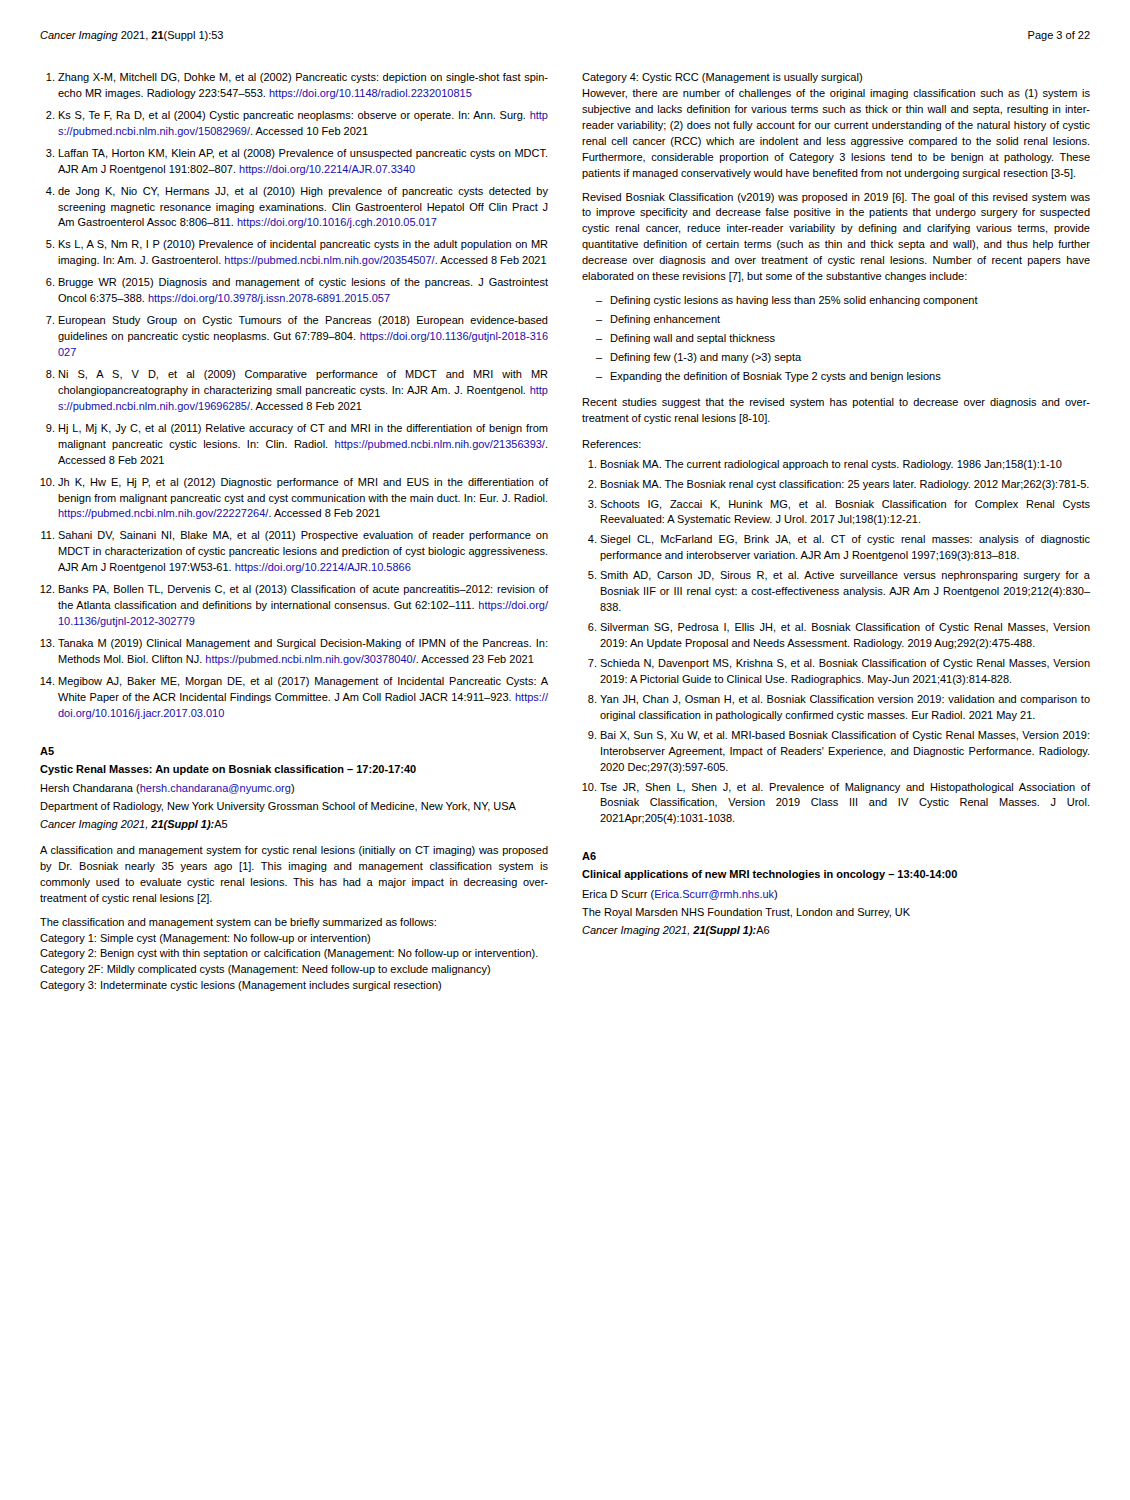Cancer Imaging 2021, 21(Suppl 1):53
Page 3 of 22
Zhang X-M, Mitchell DG, Dohke M, et al (2002) Pancreatic cysts: depiction on single-shot fast spin-echo MR images. Radiology 223:547–553. https://doi.org/10.1148/radiol.2232010815
Ks S, Te F, Ra D, et al (2004) Cystic pancreatic neoplasms: observe or operate. In: Ann. Surg. https://pubmed.ncbi.nlm.nih.gov/15082969/. Accessed 10 Feb 2021
Laffan TA, Horton KM, Klein AP, et al (2008) Prevalence of unsuspected pancreatic cysts on MDCT. AJR Am J Roentgenol 191:802–807. https://doi.org/10.2214/AJR.07.3340
de Jong K, Nio CY, Hermans JJ, et al (2010) High prevalence of pancreatic cysts detected by screening magnetic resonance imaging examinations. Clin Gastroenterol Hepatol Off Clin Pract J Am Gastroenterol Assoc 8:806–811. https://doi.org/10.1016/j.cgh.2010.05.017
Ks L, A S, Nm R, I P (2010) Prevalence of incidental pancreatic cysts in the adult population on MR imaging. In: Am. J. Gastroenterol. https://pubmed.ncbi.nlm.nih.gov/20354507/. Accessed 8 Feb 2021
Brugge WR (2015) Diagnosis and management of cystic lesions of the pancreas. J Gastrointest Oncol 6:375–388. https://doi.org/10.3978/j.issn.2078-6891.2015.057
European Study Group on Cystic Tumours of the Pancreas (2018) European evidence-based guidelines on pancreatic cystic neoplasms. Gut 67:789–804. https://doi.org/10.1136/gutjnl-2018-316027
Ni S, A S, V D, et al (2009) Comparative performance of MDCT and MRI with MR cholangiopancreatography in characterizing small pancreatic cysts. In: AJR Am. J. Roentgenol. https://pubmed.ncbi.nlm.nih.gov/19696285/. Accessed 8 Feb 2021
Hj L, Mj K, Jy C, et al (2011) Relative accuracy of CT and MRI in the differentiation of benign from malignant pancreatic cystic lesions. In: Clin. Radiol. https://pubmed.ncbi.nlm.nih.gov/21356393/. Accessed 8 Feb 2021
Jh K, Hw E, Hj P, et al (2012) Diagnostic performance of MRI and EUS in the differentiation of benign from malignant pancreatic cyst and cyst communication with the main duct. In: Eur. J. Radiol. https://pubmed.ncbi.nlm.nih.gov/22227264/. Accessed 8 Feb 2021
Sahani DV, Sainani NI, Blake MA, et al (2011) Prospective evaluation of reader performance on MDCT in characterization of cystic pancreatic lesions and prediction of cyst biologic aggressiveness. AJR Am J Roentgenol 197:W53-61. https://doi.org/10.2214/AJR.10.5866
Banks PA, Bollen TL, Dervenis C, et al (2013) Classification of acute pancreatitis–2012: revision of the Atlanta classification and definitions by international consensus. Gut 62:102–111. https://doi.org/10.1136/gutjnl-2012-302779
Tanaka M (2019) Clinical Management and Surgical Decision-Making of IPMN of the Pancreas. In: Methods Mol. Biol. Clifton NJ. https://pubmed.ncbi.nlm.nih.gov/30378040/. Accessed 23 Feb 2021
Megibow AJ, Baker ME, Morgan DE, et al (2017) Management of Incidental Pancreatic Cysts: A White Paper of the ACR Incidental Findings Committee. J Am Coll Radiol JACR 14:911–923. https://doi.org/10.1016/j.jacr.2017.03.010
A5
Cystic Renal Masses: An update on Bosniak classification – 17:20-17:40
Hersh Chandarana (hersh.chandarana@nyumc.org)
Department of Radiology, New York University Grossman School of Medicine, New York, NY, USA
Cancer Imaging 2021, 21(Suppl 1): A5
A classification and management system for cystic renal lesions (initially on CT imaging) was proposed by Dr. Bosniak nearly 35 years ago [1]. This imaging and management classification system is commonly used to evaluate cystic renal lesions. This has had a major impact in decreasing over-treatment of cystic renal lesions [2].
The classification and management system can be briefly summarized as follows:
Category 1: Simple cyst (Management: No follow-up or intervention)
Category 2: Benign cyst with thin septation or calcification (Management: No follow-up or intervention).
Category 2F: Mildly complicated cysts (Management: Need follow-up to exclude malignancy)
Category 3: Indeterminate cystic lesions (Management includes surgical resection)
Category 4: Cystic RCC (Management is usually surgical)
However, there are number of challenges of the original imaging classification such as (1) system is subjective and lacks definition for various terms such as thick or thin wall and septa, resulting in inter-reader variability; (2) does not fully account for our current understanding of the natural history of cystic renal cell cancer (RCC) which are indolent and less aggressive compared to the solid renal lesions. Furthermore, considerable proportion of Category 3 lesions tend to be benign at pathology. These patients if managed conservatively would have benefited from not undergoing surgical resection [3-5].
Revised Bosniak Classification (v2019) was proposed in 2019 [6]. The goal of this revised system was to improve specificity and decrease false positive in the patients that undergo surgery for suspected cystic renal cancer, reduce inter-reader variability by defining and clarifying various terms, provide quantitative definition of certain terms (such as thin and thick septa and wall), and thus help further decrease over diagnosis and over treatment of cystic renal lesions. Number of recent papers have elaborated on these revisions [7], but some of the substantive changes include:
Defining cystic lesions as having less than 25% solid enhancing component
Defining enhancement
Defining wall and septal thickness
Defining few (1-3) and many (>3) septa
Expanding the definition of Bosniak Type 2 cysts and benign lesions
Recent studies suggest that the revised system has potential to decrease over diagnosis and over-treatment of cystic renal lesions [8-10].
References:
Bosniak MA. The current radiological approach to renal cysts. Radiology. 1986 Jan;158(1):1-10
Bosniak MA. The Bosniak renal cyst classification: 25 years later. Radiology. 2012 Mar;262(3):781-5.
Schoots IG, Zaccai K, Hunink MG, et al. Bosniak Classification for Complex Renal Cysts Reevaluated: A Systematic Review. J Urol. 2017 Jul;198(1):12-21.
Siegel CL, McFarland EG, Brink JA, et al. CT of cystic renal masses: analysis of diagnostic performance and interobserver variation. AJR Am J Roentgenol 1997;169(3):813–818.
Smith AD, Carson JD, Sirous R, et al. Active surveillance versus nephronsparing surgery for a Bosniak IIF or III renal cyst: a cost-effectiveness analysis. AJR Am J Roentgenol 2019;212(4):830–838.
Silverman SG, Pedrosa I, Ellis JH, et al. Bosniak Classification of Cystic Renal Masses, Version 2019: An Update Proposal and Needs Assessment. Radiology. 2019 Aug;292(2):475-488.
Schieda N, Davenport MS, Krishna S, et al. Bosniak Classification of Cystic Renal Masses, Version 2019: A Pictorial Guide to Clinical Use. Radiographics. May-Jun 2021;41(3):814-828.
Yan JH, Chan J, Osman H, et al. Bosniak Classification version 2019: validation and comparison to original classification in pathologically confirmed cystic masses. Eur Radiol. 2021 May 21.
Bai X, Sun S, Xu W, et al. MRI-based Bosniak Classification of Cystic Renal Masses, Version 2019: Interobserver Agreement, Impact of Readers' Experience, and Diagnostic Performance. Radiology. 2020 Dec;297(3):597-605.
Tse JR, Shen L, Shen J, et al. Prevalence of Malignancy and Histopathological Association of Bosniak Classification, Version 2019 Class III and IV Cystic Renal Masses. J Urol. 2021Apr;205(4):1031-1038.
A6
Clinical applications of new MRI technologies in oncology – 13:40-14:00
Erica D Scurr (Erica.Scurr@rmh.nhs.uk)
The Royal Marsden NHS Foundation Trust, London and Surrey, UK
Cancer Imaging 2021, 21(Suppl 1): A6